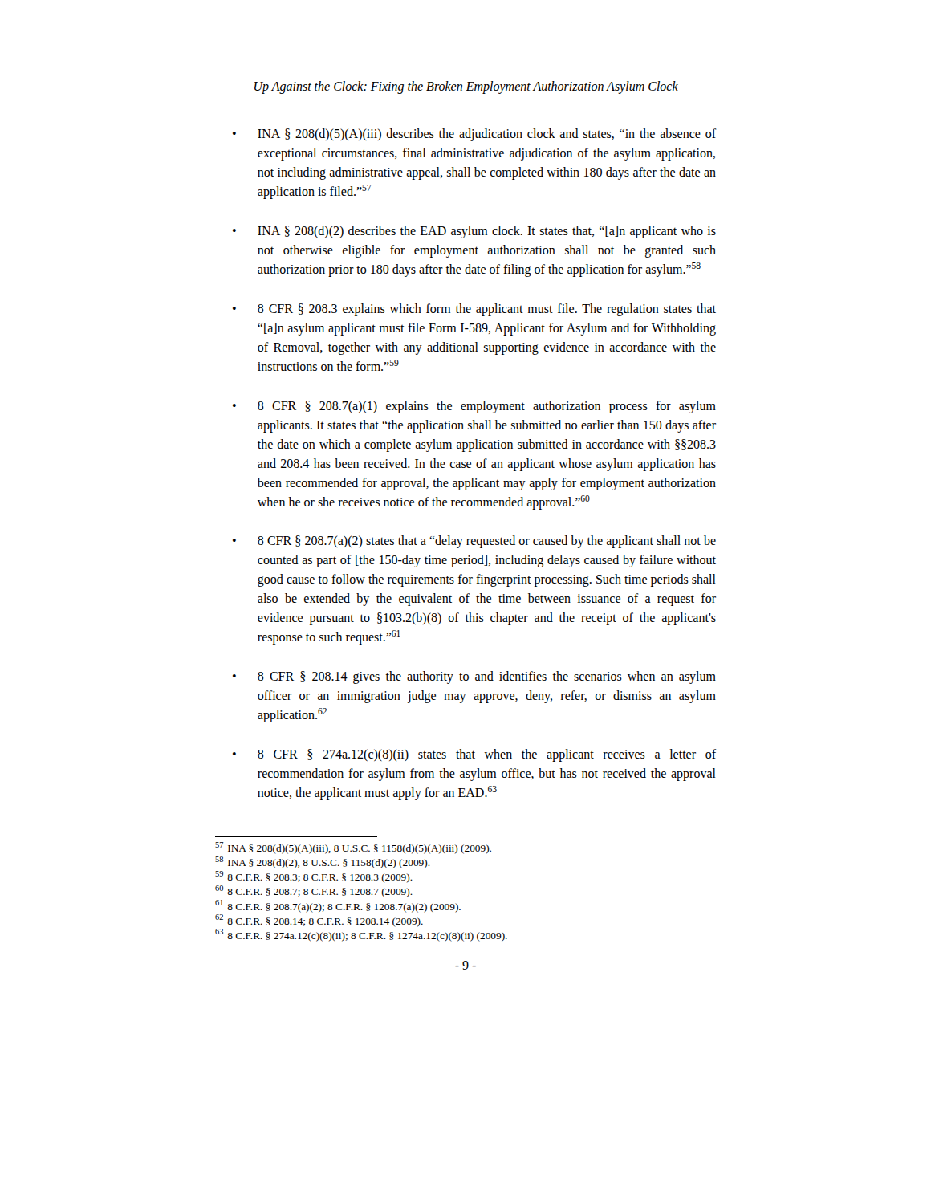Up Against the Clock: Fixing the Broken Employment Authorization Asylum Clock
INA § 208(d)(5)(A)(iii) describes the adjudication clock and states, “in the absence of exceptional circumstances, final administrative adjudication of the asylum application, not including administrative appeal, shall be completed within 180 days after the date an application is filed.”57
INA § 208(d)(2) describes the EAD asylum clock. It states that, “[a]n applicant who is not otherwise eligible for employment authorization shall not be granted such authorization prior to 180 days after the date of filing of the application for asylum.”58
8 CFR § 208.3 explains which form the applicant must file. The regulation states that “[a]n asylum applicant must file Form I-589, Applicant for Asylum and for Withholding of Removal, together with any additional supporting evidence in accordance with the instructions on the form.”59
8 CFR § 208.7(a)(1) explains the employment authorization process for asylum applicants. It states that “the application shall be submitted no earlier than 150 days after the date on which a complete asylum application submitted in accordance with §§208.3 and 208.4 has been received. In the case of an applicant whose asylum application has been recommended for approval, the applicant may apply for employment authorization when he or she receives notice of the recommended approval.”60
8 CFR § 208.7(a)(2) states that a “delay requested or caused by the applicant shall not be counted as part of [the 150-day time period], including delays caused by failure without good cause to follow the requirements for fingerprint processing. Such time periods shall also be extended by the equivalent of the time between issuance of a request for evidence pursuant to §103.2(b)(8) of this chapter and the receipt of the applicant's response to such request.”61
8 CFR § 208.14 gives the authority to and identifies the scenarios when an asylum officer or an immigration judge may approve, deny, refer, or dismiss an asylum application.62
8 CFR § 274a.12(c)(8)(ii) states that when the applicant receives a letter of recommendation for asylum from the asylum office, but has not received the approval notice, the applicant must apply for an EAD.63
57 INA § 208(d)(5)(A)(iii), 8 U.S.C. § 1158(d)(5)(A)(iii) (2009).
58 INA § 208(d)(2), 8 U.S.C. § 1158(d)(2) (2009).
59 8 C.F.R. § 208.3; 8 C.F.R. § 1208.3 (2009).
60 8 C.F.R. § 208.7; 8 C.F.R. § 1208.7 (2009).
61 8 C.F.R. § 208.7(a)(2); 8 C.F.R. § 1208.7(a)(2) (2009).
62 8 C.F.R. § 208.14; 8 C.F.R. § 1208.14 (2009).
63 8 C.F.R. § 274a.12(c)(8)(ii); 8 C.F.R. § 1274a.12(c)(8)(ii) (2009).
- 9 -